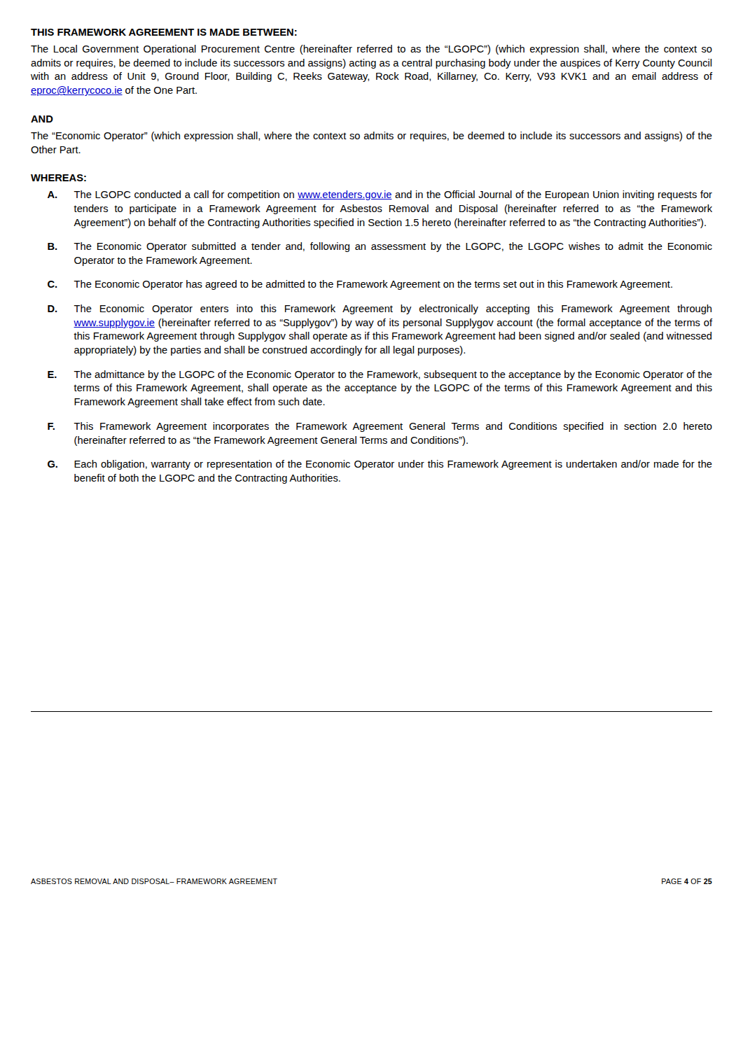THIS FRAMEWORK AGREEMENT IS MADE BETWEEN:
The Local Government Operational Procurement Centre (hereinafter referred to as the “LGOPC”) (which expression shall, where the context so admits or requires, be deemed to include its successors and assigns) acting as a central purchasing body under the auspices of Kerry County Council with an address of Unit 9, Ground Floor, Building C, Reeks Gateway, Rock Road, Killarney, Co. Kerry, V93 KVK1 and an email address of eproc@kerrycoco.ie of the One Part.
AND
The “Economic Operator” (which expression shall, where the context so admits or requires, be deemed to include its successors and assigns) of the Other Part.
WHEREAS:
A. The LGOPC conducted a call for competition on www.etenders.gov.ie and in the Official Journal of the European Union inviting requests for tenders to participate in a Framework Agreement for Asbestos Removal and Disposal (hereinafter referred to as “the Framework Agreement”) on behalf of the Contracting Authorities specified in Section 1.5 hereto (hereinafter referred to as “the Contracting Authorities”).
B. The Economic Operator submitted a tender and, following an assessment by the LGOPC, the LGOPC wishes to admit the Economic Operator to the Framework Agreement.
C. The Economic Operator has agreed to be admitted to the Framework Agreement on the terms set out in this Framework Agreement.
D. The Economic Operator enters into this Framework Agreement by electronically accepting this Framework Agreement through www.supplygov.ie (hereinafter referred to as “Supplygov”) by way of its personal Supplygov account (the formal acceptance of the terms of this Framework Agreement through Supplygov shall operate as if this Framework Agreement had been signed and/or sealed (and witnessed appropriately) by the parties and shall be construed accordingly for all legal purposes).
E. The admittance by the LGOPC of the Economic Operator to the Framework, subsequent to the acceptance by the Economic Operator of the terms of this Framework Agreement, shall operate as the acceptance by the LGOPC of the terms of this Framework Agreement and this Framework Agreement shall take effect from such date.
F. This Framework Agreement incorporates the Framework Agreement General Terms and Conditions specified in section 2.0 hereto (hereinafter referred to as “the Framework Agreement General Terms and Conditions”).
G. Each obligation, warranty or representation of the Economic Operator under this Framework Agreement is undertaken and/or made for the benefit of both the LGOPC and the Contracting Authorities.
Asbestos Removal And Disposal– Framework Agreement Page 4 of 25